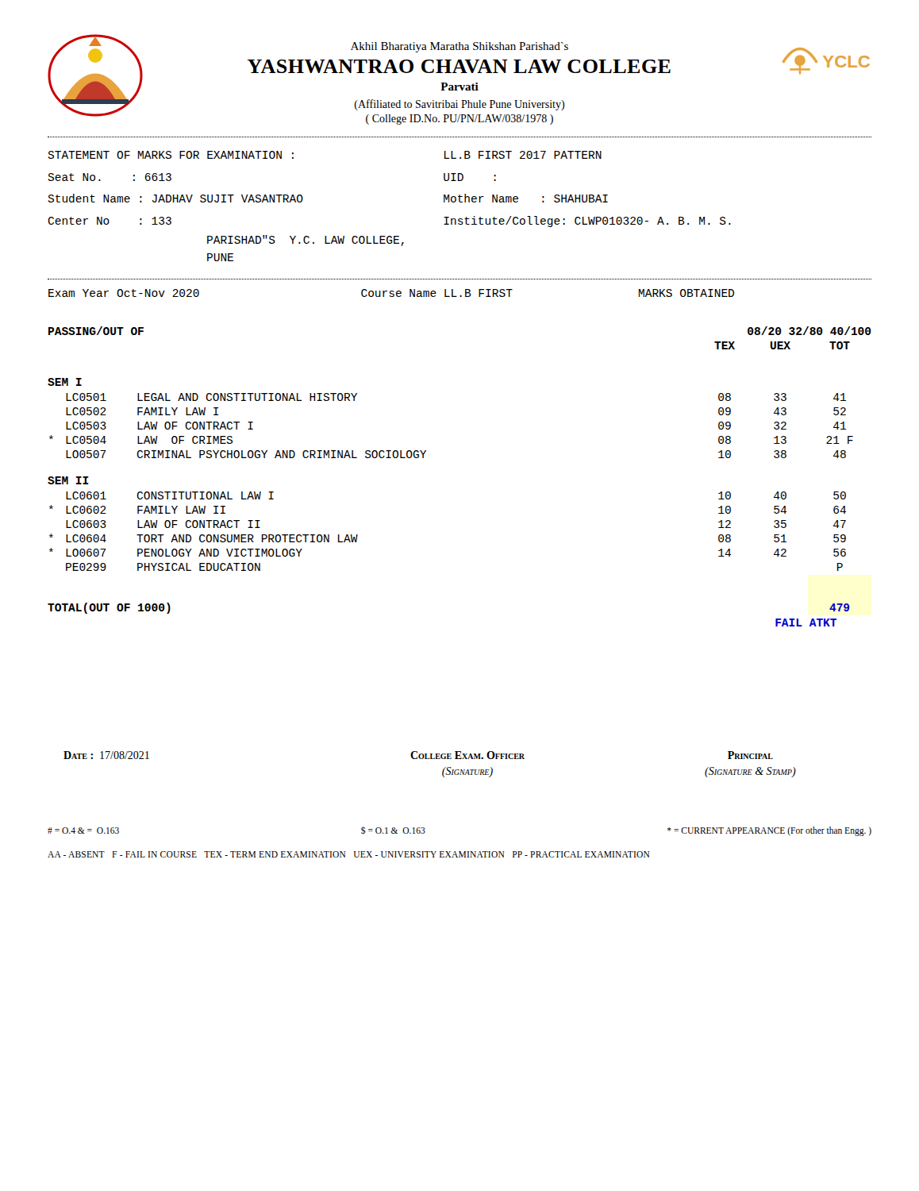Akhil Bharatiya Maratha Shikshan Parishad`s
YASHWANTRAO CHAVAN LAW COLLEGE
Parvati
(Affiliated to Savitribai Phule Pune University)
( College ID.No. PU/PN/LAW/038/1978 )
STATEMENT OF MARKS FOR EXAMINATION :
LL.B FIRST 2017 PATTERN
Seat No. : 6613
UID :
Student Name : JADHAV SUJIT VASANTRAO
Mother Name : SHAHUBAI
Center No : 133
Institute/College: CLWP010320- A. B. M. S.
PARISHAD"S Y.C. LAW COLLEGE,
PUNE
Exam Year Oct-Nov 2020
Course Name LL.B FIRST
MARKS OBTAINED
| PASSING/OUT OF | 08/20 32/80 40/100 |
| | TEX | UEX | TOT |
| SEM I |
| | LC0501 | LEGAL AND CONSTITUTIONAL HISTORY | 08 | 33 | 41 |
| | LC0502 | FAMILY LAW I | 09 | 43 | 52 |
| | LC0503 | LAW OF CONTRACT I | 09 | 32 | 41 |
| * | LC0504 | LAW OF CRIMES | 08 | 13 | 21 F |
| | LO0507 | CRIMINAL PSYCHOLOGY AND CRIMINAL SOCIOLOGY | 10 | 38 | 48 |
| SEM II |
| | LC0601 | CONSTITUTIONAL LAW I | 10 | 40 | 50 |
| * | LC0602 | FAMILY LAW II | 10 | 54 | 64 |
| | LC0603 | LAW OF CONTRACT II | 12 | 35 | 47 |
| * | LC0604 | TORT AND CONSUMER PROTECTION LAW | 08 | 51 | 59 |
| * | LO0607 | PENOLOGY AND VICTIMOLOGY | 14 | 42 | 56 |
| | PE0299 | PHYSICAL EDUCATION | | | P |
| TOTAL(OUT OF 1000) | | 479 |
| FAIL ATKT |
Date : 17/08/2021
College Exam. Officer
(Signature)
Principal
(Signature & Stamp)
# = O.4 & = O.163 $ = O.1 & O.163 * = CURRENT APPEARANCE (For other than Engg. )
AA - ABSENT F - FAIL IN COURSE TEX - TERM END EXAMINATION UEX - UNIVERSITY EXAMINATION PP - PRACTICAL EXAMINATION